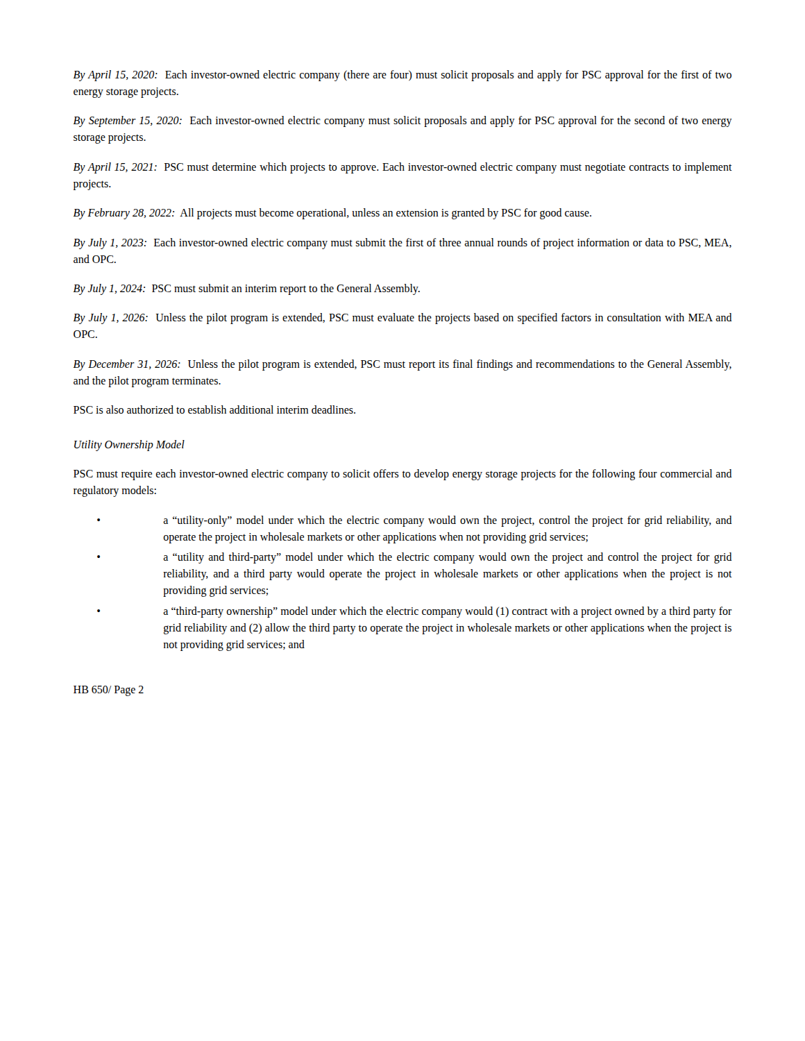By April 15, 2020: Each investor-owned electric company (there are four) must solicit proposals and apply for PSC approval for the first of two energy storage projects.
By September 15, 2020: Each investor-owned electric company must solicit proposals and apply for PSC approval for the second of two energy storage projects.
By April 15, 2021: PSC must determine which projects to approve. Each investor-owned electric company must negotiate contracts to implement projects.
By February 28, 2022: All projects must become operational, unless an extension is granted by PSC for good cause.
By July 1, 2023: Each investor-owned electric company must submit the first of three annual rounds of project information or data to PSC, MEA, and OPC.
By July 1, 2024: PSC must submit an interim report to the General Assembly.
By July 1, 2026: Unless the pilot program is extended, PSC must evaluate the projects based on specified factors in consultation with MEA and OPC.
By December 31, 2026: Unless the pilot program is extended, PSC must report its final findings and recommendations to the General Assembly, and the pilot program terminates.
PSC is also authorized to establish additional interim deadlines.
Utility Ownership Model
PSC must require each investor-owned electric company to solicit offers to develop energy storage projects for the following four commercial and regulatory models:
a “utility-only” model under which the electric company would own the project, control the project for grid reliability, and operate the project in wholesale markets or other applications when not providing grid services;
a “utility and third-party” model under which the electric company would own the project and control the project for grid reliability, and a third party would operate the project in wholesale markets or other applications when the project is not providing grid services;
a “third-party ownership” model under which the electric company would (1) contract with a project owned by a third party for grid reliability and (2) allow the third party to operate the project in wholesale markets or other applications when the project is not providing grid services; and
HB 650/ Page 2